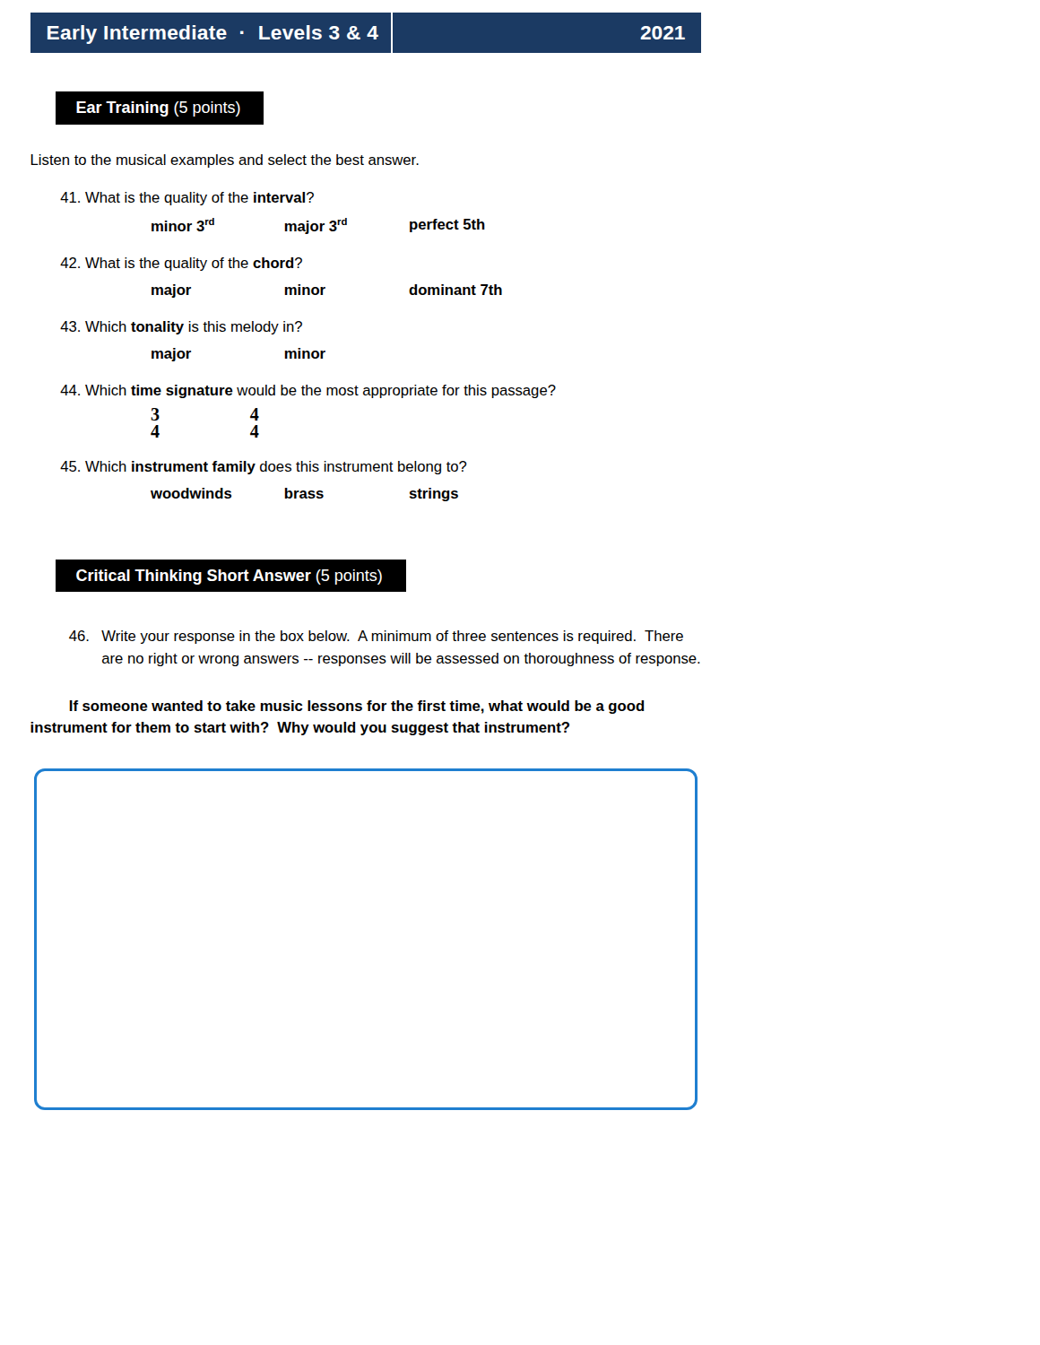Early Intermediate · Levels 3 & 4
2021
Ear Training (5 points)
Listen to the musical examples and select the best answer.
41. What is the quality of the interval?
minor 3rd major 3rd perfect 5th
42. What is the quality of the chord?
major minor dominant 7th
43. Which tonality is this melody in?
major minor
44. Which time signature would be the most appropriate for this passage?
34 44
45. Which instrument family does this instrument belong to?
woodwinds brass strings
Critical Thinking Short Answer (5 points)
46.
Write your response in the box below. A minimum of three sentences is required. There are no right or wrong answers -- responses will be assessed on thoroughness of response.
If someone wanted to take music lessons for the first time, what would be a good instrument for them to start with? Why would you suggest that instrument?